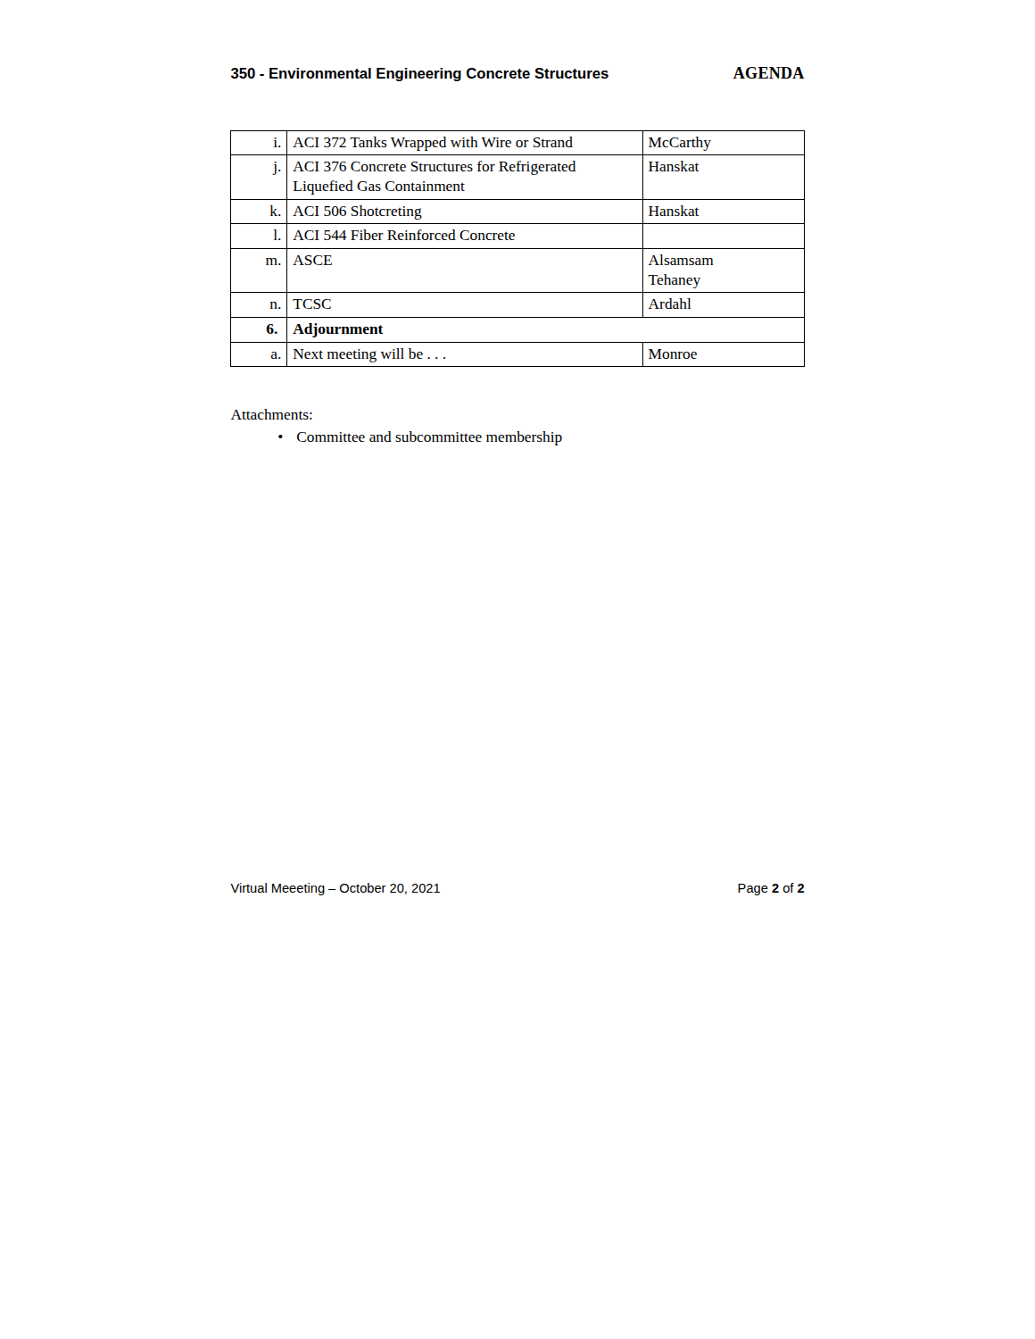350 - Environmental Engineering Concrete Structures
AGENDA
| i. | ACI 372 Tanks Wrapped with Wire or Strand | McCarthy |
| j. | ACI 376 Concrete Structures for Refrigerated Liquefied Gas Containment | Hanskat |
| k. | ACI 506 Shotcreting | Hanskat |
| l. | ACI 544 Fiber Reinforced Concrete | |
| m. | ASCE | Alsamsam Tehaney |
| n. | TCSC | Ardahl |
| 6. | Adjournment |
| a. | Next meeting will be . . . | Monroe |
Attachments:
Committee and subcommittee membership
Virtual Meeeting – October 20, 2021
Page 2 of 2